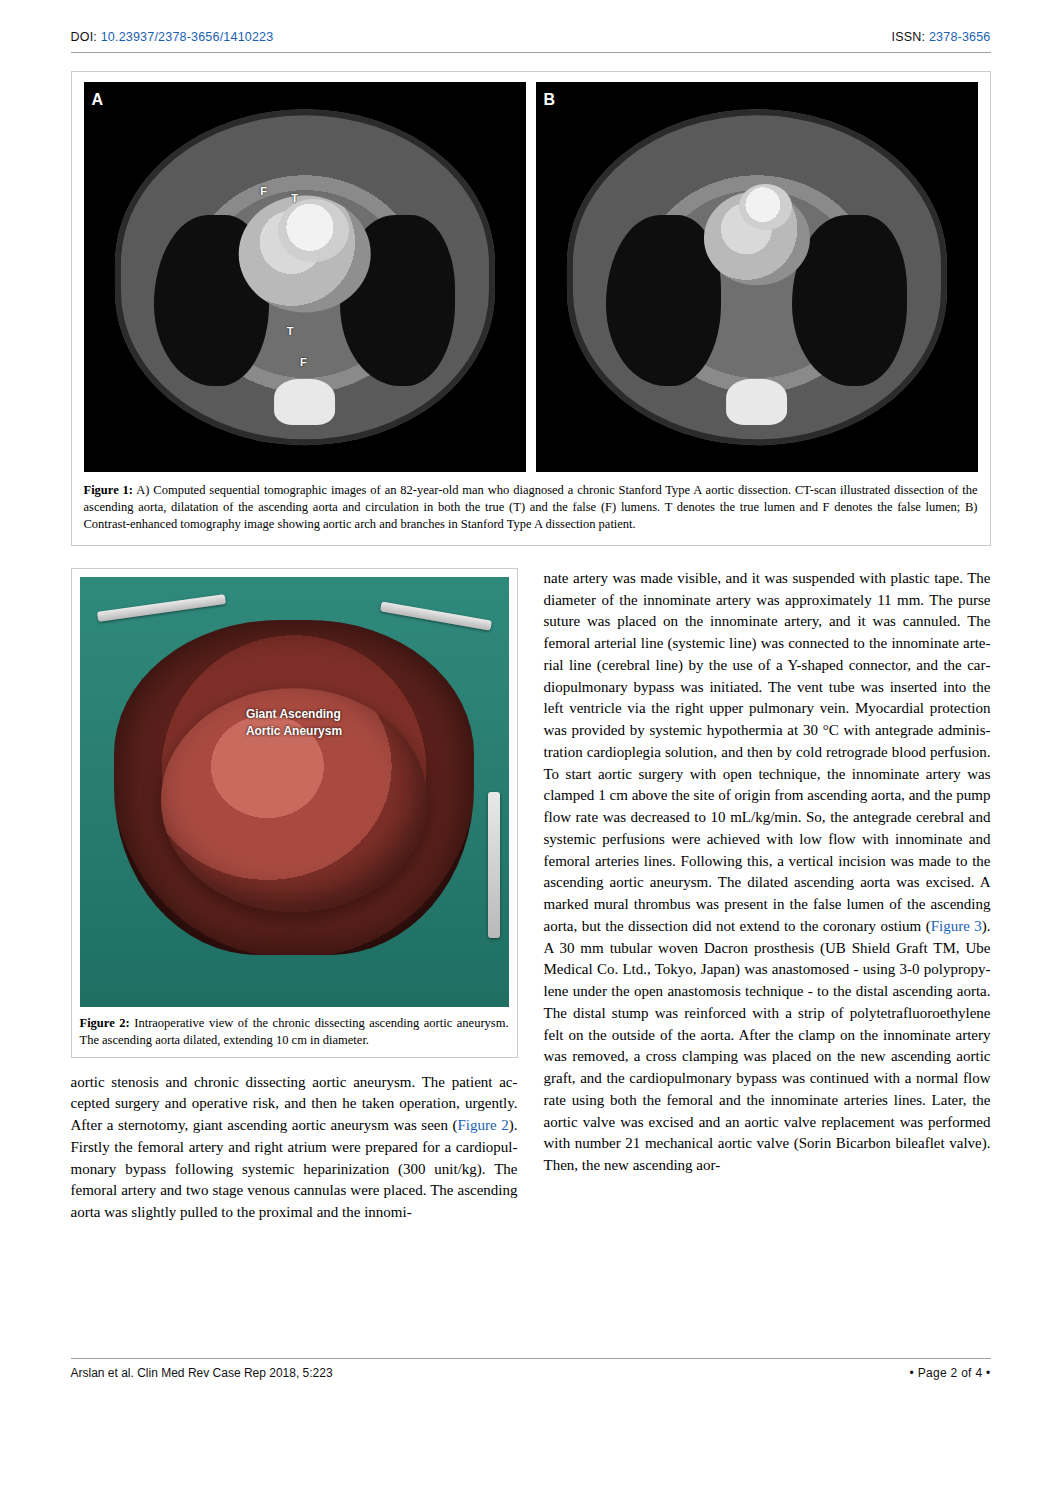DOI: 10.23937/2378-3656/1410223
ISSN: 2378-3656
A
F T T F
B
Figure 1: A) Computed sequential tomographic images of an 82-year-old man who diagnosed a chronic Stanford Type A aortic dissection. CT-scan illustrated dissection of the ascending aorta, dilatation of the ascending aorta and circulation in both the true (T) and the false (F) lumens. T denotes the true lumen and F denotes the false lumen; B) Contrast-enhanced tomography image showing aortic arch and branches in Stanford Type A dissection patient.
Giant Ascending
Aortic Aneurysm
Figure 2: Intraoperative view of the chronic dissecting ascending aortic aneurysm. The ascending aorta dilated, extending 10 cm in diameter.
aortic stenosis and chronic dissecting aortic aneurysm. The patient accepted surgery and operative risk, and then he taken operation, urgently. After a sternotomy, giant ascending aortic aneurysm was seen (Figure 2). Firstly the femoral artery and right atrium were prepared for a cardiopulmonary bypass following systemic heparinization (300 unit/kg). The femoral artery and two stage venous cannulas were placed. The ascending aorta was slightly pulled to the proximal and the innomi-
nate artery was made visible, and it was suspended with plastic tape. The diameter of the innominate artery was approximately 11 mm. The purse suture was placed on the innominate artery, and it was cannuled. The femoral arterial line (systemic line) was connected to the innominate arterial line (cerebral line) by the use of a Y-shaped connector, and the cardiopulmonary bypass was initiated. The vent tube was inserted into the left ventricle via the right upper pulmonary vein. Myocardial protection was provided by systemic hypothermia at 30 °C with antegrade administration cardioplegia solution, and then by cold retrograde blood perfusion. To start aortic surgery with open technique, the innominate artery was clamped 1 cm above the site of origin from ascending aorta, and the pump flow rate was decreased to 10 mL/kg/min. So, the antegrade cerebral and systemic perfusions were achieved with low flow with innominate and femoral arteries lines. Following this, a vertical incision was made to the ascending aortic aneurysm. The dilated ascending aorta was excised. A marked mural thrombus was present in the false lumen of the ascending aorta, but the dissection did not extend to the coronary ostium (Figure 3). A 30 mm tubular woven Dacron prosthesis (UB Shield Graft TM, Ube Medical Co. Ltd., Tokyo, Japan) was anastomosed - using 3-0 polypropylene under the open anastomosis technique - to the distal ascending aorta. The distal stump was reinforced with a strip of polytetrafluoroethylene felt on the outside of the aorta. After the clamp on the innominate artery was removed, a cross clamping was placed on the new ascending aortic graft, and the cardiopulmonary bypass was continued with a normal flow rate using both the femoral and the innominate arteries lines. Later, the aortic valve was excised and an aortic valve replacement was performed with number 21 mechanical aortic valve (Sorin Bicarbon bileaflet valve). Then, the new ascending aor-
Arslan et al. Clin Med Rev Case Rep 2018, 5:223
• Page 2 of 4 •